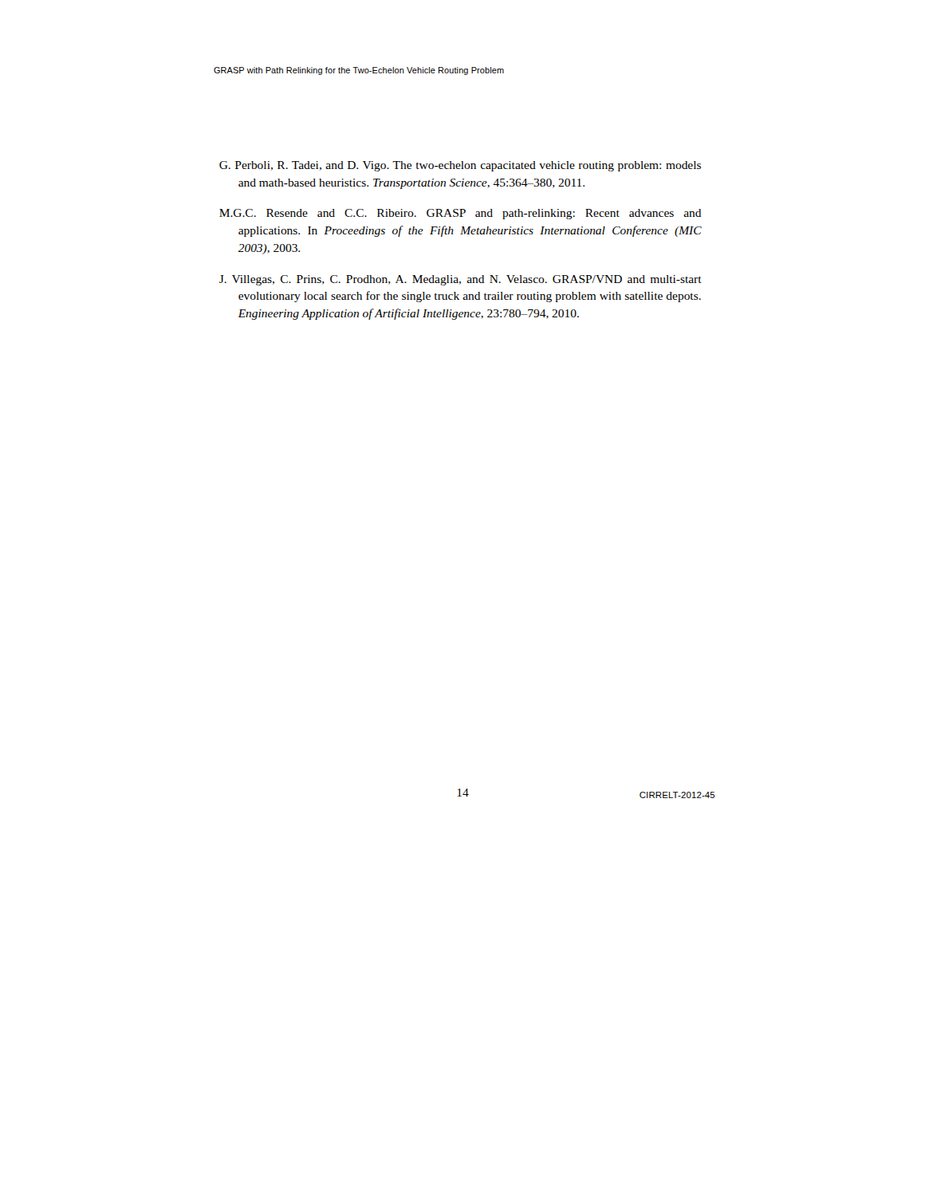GRASP with Path Relinking for the Two-Echelon Vehicle Routing Problem
G. Perboli, R. Tadei, and D. Vigo. The two-echelon capacitated vehicle routing problem: models and math-based heuristics. Transportation Science, 45:364–380, 2011.
M.G.C. Resende and C.C. Ribeiro. GRASP and path-relinking: Recent advances and applications. In Proceedings of the Fifth Metaheuristics International Conference (MIC 2003), 2003.
J. Villegas, C. Prins, C. Prodhon, A. Medaglia, and N. Velasco. GRASP/VND and multi-start evolutionary local search for the single truck and trailer routing problem with satellite depots. Engineering Application of Artificial Intelligence, 23:780–794, 2010.
14
CIRRELT-2012-45